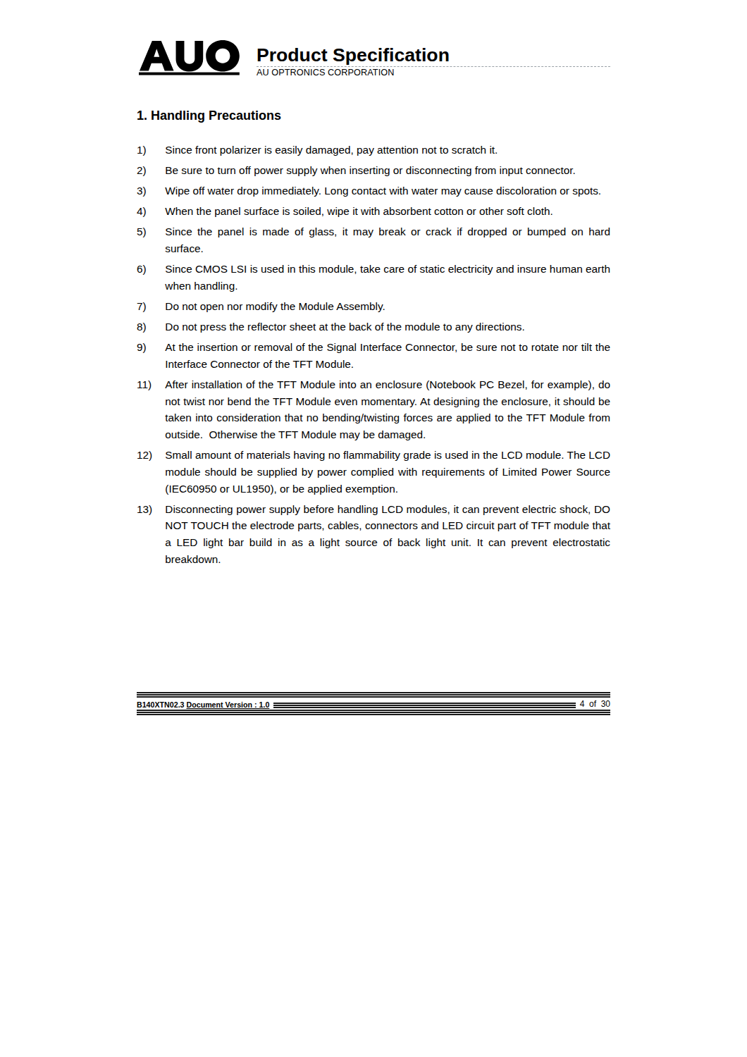Product Specification
AU OPTRONICS CORPORATION
1. Handling Precautions
1) Since front polarizer is easily damaged, pay attention not to scratch it.
2) Be sure to turn off power supply when inserting or disconnecting from input connector.
3) Wipe off water drop immediately. Long contact with water may cause discoloration or spots.
4) When the panel surface is soiled, wipe it with absorbent cotton or other soft cloth.
5) Since the panel is made of glass, it may break or crack if dropped or bumped on hard surface.
6) Since CMOS LSI is used in this module, take care of static electricity and insure human earth when handling.
7) Do not open nor modify the Module Assembly.
8) Do not press the reflector sheet at the back of the module to any directions.
9) At the insertion or removal of the Signal Interface Connector, be sure not to rotate nor tilt the Interface Connector of the TFT Module.
11) After installation of the TFT Module into an enclosure (Notebook PC Bezel, for example), do not twist nor bend the TFT Module even momentary. At designing the enclosure, it should be taken into consideration that no bending/twisting forces are applied to the TFT Module from outside. Otherwise the TFT Module may be damaged.
12) Small amount of materials having no flammability grade is used in the LCD module. The LCD module should be supplied by power complied with requirements of Limited Power Source (IEC60950 or UL1950), or be applied exemption.
13) Disconnecting power supply before handling LCD modules, it can prevent electric shock, DO NOT TOUCH the electrode parts, cables, connectors and LED circuit part of TFT module that a LED light bar build in as a light source of back light unit. It can prevent electrostatic breakdown.
B140XTN02.3 Document Version : 1.0
4 of 30